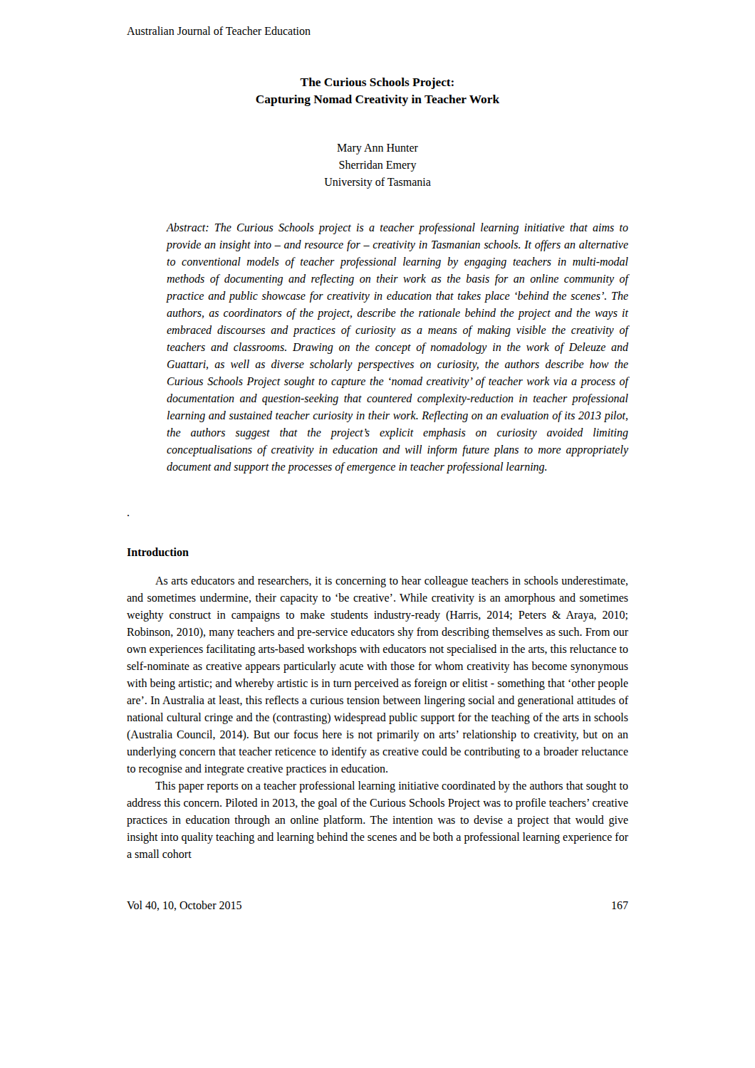Australian Journal of Teacher Education
The Curious Schools Project:
Capturing Nomad Creativity in Teacher Work
Mary Ann Hunter
Sherridan Emery
University of Tasmania
Abstract: The Curious Schools project is a teacher professional learning initiative that aims to provide an insight into – and resource for – creativity in Tasmanian schools. It offers an alternative to conventional models of teacher professional learning by engaging teachers in multi-modal methods of documenting and reflecting on their work as the basis for an online community of practice and public showcase for creativity in education that takes place ‘behind the scenes’. The authors, as coordinators of the project, describe the rationale behind the project and the ways it embraced discourses and practices of curiosity as a means of making visible the creativity of teachers and classrooms. Drawing on the concept of nomadology in the work of Deleuze and Guattari, as well as diverse scholarly perspectives on curiosity, the authors describe how the Curious Schools Project sought to capture the ‘nomad creativity’ of teacher work via a process of documentation and question-seeking that countered complexity-reduction in teacher professional learning and sustained teacher curiosity in their work. Reflecting on an evaluation of its 2013 pilot, the authors suggest that the project’s explicit emphasis on curiosity avoided limiting conceptualisations of creativity in education and will inform future plans to more appropriately document and support the processes of emergence in teacher professional learning.
.
Introduction
As arts educators and researchers, it is concerning to hear colleague teachers in schools underestimate, and sometimes undermine, their capacity to ‘be creative’. While creativity is an amorphous and sometimes weighty construct in campaigns to make students industry-ready (Harris, 2014; Peters & Araya, 2010; Robinson, 2010), many teachers and pre-service educators shy from describing themselves as such. From our own experiences facilitating arts-based workshops with educators not specialised in the arts, this reluctance to self-nominate as creative appears particularly acute with those for whom creativity has become synonymous with being artistic; and whereby artistic is in turn perceived as foreign or elitist - something that ‘other people are’. In Australia at least, this reflects a curious tension between lingering social and generational attitudes of national cultural cringe and the (contrasting) widespread public support for the teaching of the arts in schools (Australia Council, 2014). But our focus here is not primarily on arts’ relationship to creativity, but on an underlying concern that teacher reticence to identify as creative could be contributing to a broader reluctance to recognise and integrate creative practices in education.
This paper reports on a teacher professional learning initiative coordinated by the authors that sought to address this concern. Piloted in 2013, the goal of the Curious Schools Project was to profile teachers’ creative practices in education through an online platform. The intention was to devise a project that would give insight into quality teaching and learning behind the scenes and be both a professional learning experience for a small cohort
Vol 40, 10, October 2015 167